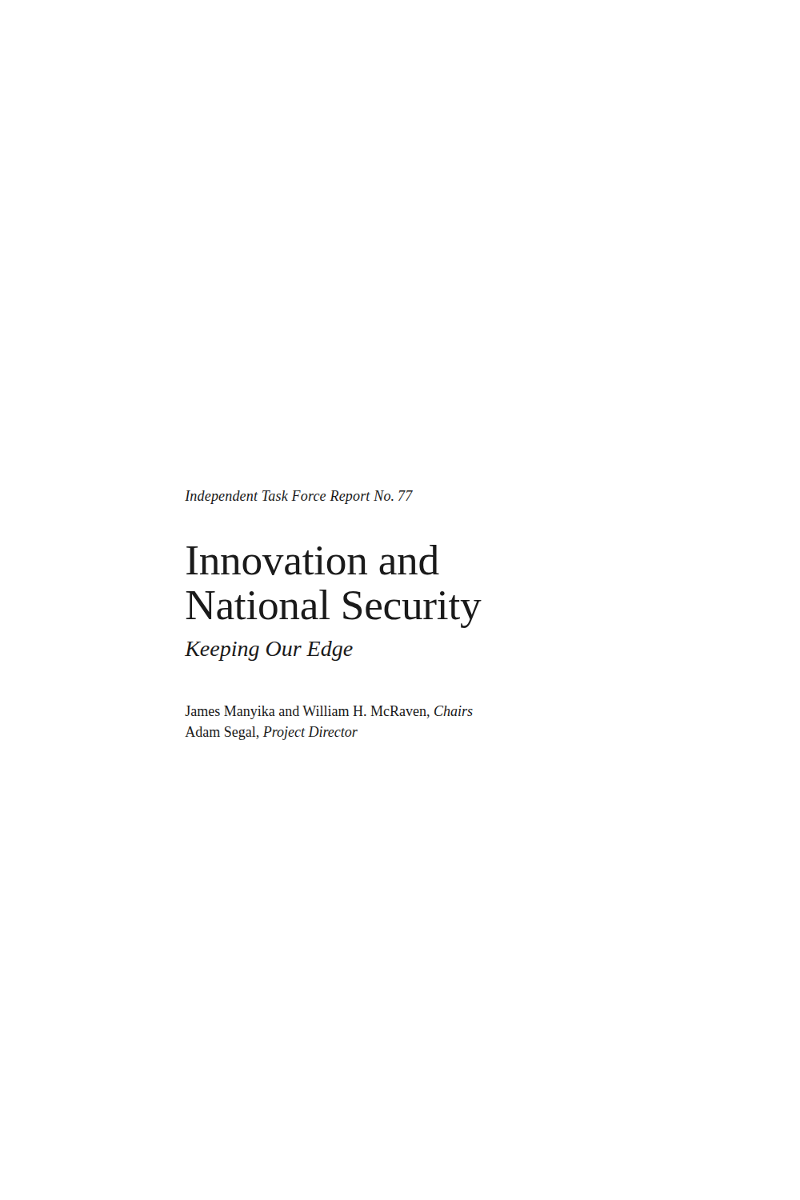Independent Task Force Report No. 77
Innovation and
National Security
Keeping Our Edge
James Manyika and William H. McRaven, Chairs
Adam Segal, Project Director